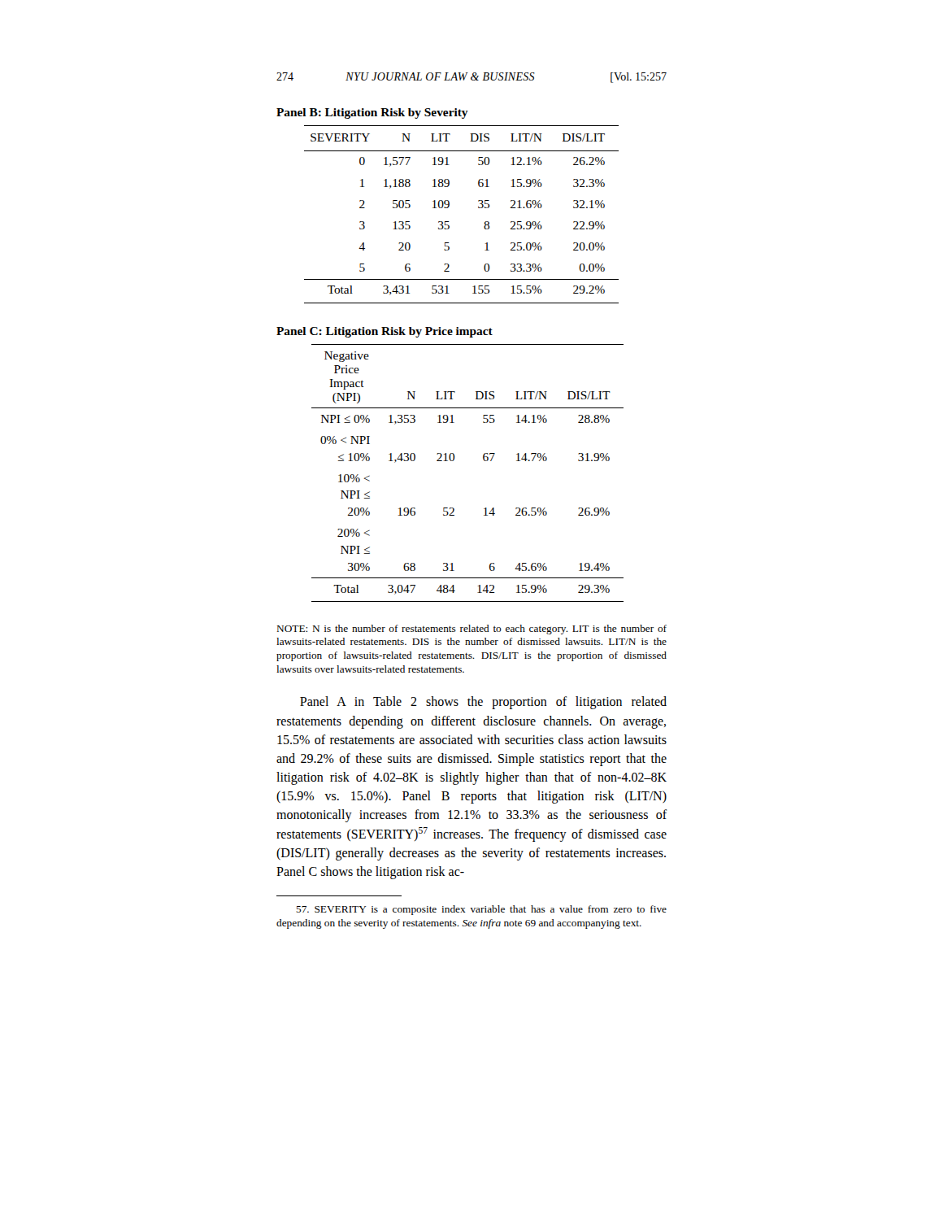274
NYU JOURNAL OF LAW & BUSINESS
[Vol. 15:257
Panel B: Litigation Risk by Severity
| SEVERITY | N | LIT | DIS | LIT/N | DIS/LIT |
| --- | --- | --- | --- | --- | --- |
| 0 | 1,577 | 191 | 50 | 12.1% | 26.2% |
| 1 | 1,188 | 189 | 61 | 15.9% | 32.3% |
| 2 | 505 | 109 | 35 | 21.6% | 32.1% |
| 3 | 135 | 35 | 8 | 25.9% | 22.9% |
| 4 | 20 | 5 | 1 | 25.0% | 20.0% |
| 5 | 6 | 2 | 0 | 33.3% | 0.0% |
| Total | 3,431 | 531 | 155 | 15.5% | 29.2% |
Panel C: Litigation Risk by Price impact
| Negative Price Impact (NPI) | N | LIT | DIS | LIT/N | DIS/LIT |
| --- | --- | --- | --- | --- | --- |
| NPI ≤ 0% | 1,353 | 191 | 55 | 14.1% | 28.8% |
| 0% < NPI ≤ 10% | 1,430 | 210 | 67 | 14.7% | 31.9% |
| 10% < NPI ≤ 20% | 196 | 52 | 14 | 26.5% | 26.9% |
| 20% < NPI ≤ 30% | 68 | 31 | 6 | 45.6% | 19.4% |
| Total | 3,047 | 484 | 142 | 15.9% | 29.3% |
NOTE: N is the number of restatements related to each category. LIT is the number of lawsuits-related restatements. DIS is the number of dismissed lawsuits. LIT/N is the proportion of lawsuits-related restatements. DIS/LIT is the proportion of dismissed lawsuits over lawsuits-related restatements.
Panel A in Table 2 shows the proportion of litigation related restatements depending on different disclosure channels. On average, 15.5% of restatements are associated with securities class action lawsuits and 29.2% of these suits are dismissed. Simple statistics report that the litigation risk of 4.02–8K is slightly higher than that of non-4.02–8K (15.9% vs. 15.0%). Panel B reports that litigation risk (LIT/N) monotonically increases from 12.1% to 33.3% as the seriousness of restatements (SEVERITY)57 increases. The frequency of dismissed case (DIS/LIT) generally decreases as the severity of restatements increases. Panel C shows the litigation risk ac-
57. SEVERITY is a composite index variable that has a value from zero to five depending on the severity of restatements. See infra note 69 and accompanying text.